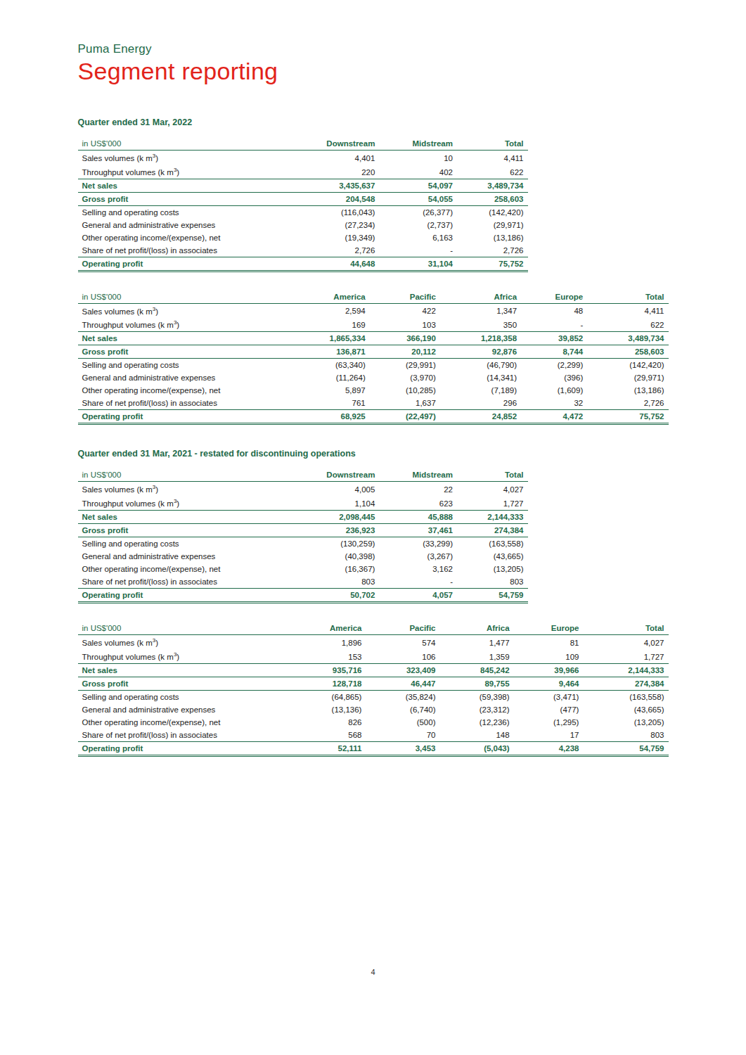Puma Energy
Segment reporting
Quarter ended 31 Mar, 2022
| in US$'000 | Downstream | Midstream | Total |
| --- | --- | --- | --- |
| Sales volumes (k m 3 ) | 4,401 | 10 | 4,411 |
| Throughput volumes (k m 3 ) | 220 | 402 | 622 |
| Net sales | 3,435,637 | 54,097 | 3,489,734 |
| Gross profit | 204,548 | 54,055 | 258,603 |
| Selling and operating costs | (116,043) | (26,377) | (142,420) |
| General and administrative expenses | (27,234) | (2,737) | (29,971) |
| Other operating income/(expense), net | (19,349) | 6,163 | (13,186) |
| Share of net profit/(loss) in associates | 2,726 | - | 2,726 |
| Operating profit | 44,648 | 31,104 | 75,752 |
| in US$'000 | America | Pacific | Africa | Europe | Total |
| --- | --- | --- | --- | --- | --- |
| Sales volumes (k m 3 ) | 2,594 | 422 | 1,347 | 48 | 4,411 |
| Throughput volumes (k m 3 ) | 169 | 103 | 350 | - | 622 |
| Net sales | 1,865,334 | 366,190 | 1,218,358 | 39,852 | 3,489,734 |
| Gross profit | 136,871 | 20,112 | 92,876 | 8,744 | 258,603 |
| Selling and operating costs | (63,340) | (29,991) | (46,790) | (2,299) | (142,420) |
| General and administrative expenses | (11,264) | (3,970) | (14,341) | (396) | (29,971) |
| Other operating income/(expense), net | 5,897 | (10,285) | (7,189) | (1,609) | (13,186) |
| Share of net profit/(loss) in associates | 761 | 1,637 | 296 | 32 | 2,726 |
| Operating profit | 68,925 | (22,497) | 24,852 | 4,472 | 75,752 |
Quarter ended 31 Mar, 2021 - restated for discontinuing operations
| in US$'000 | Downstream | Midstream | Total |
| --- | --- | --- | --- |
| Sales volumes (k m 3 ) | 4,005 | 22 | 4,027 |
| Throughput volumes (k m 3 ) | 1,104 | 623 | 1,727 |
| Net sales | 2,098,445 | 45,888 | 2,144,333 |
| Gross profit | 236,923 | 37,461 | 274,384 |
| Selling and operating costs | (130,259) | (33,299) | (163,558) |
| General and administrative expenses | (40,398) | (3,267) | (43,665) |
| Other operating income/(expense), net | (16,367) | 3,162 | (13,205) |
| Share of net profit/(loss) in associates | 803 | - | 803 |
| Operating profit | 50,702 | 4,057 | 54,759 |
| in US$'000 | America | Pacific | Africa | Europe | Total |
| --- | --- | --- | --- | --- | --- |
| Sales volumes (k m 3 ) | 1,896 | 574 | 1,477 | 81 | 4,027 |
| Throughput volumes (k m 3 ) | 153 | 106 | 1,359 | 109 | 1,727 |
| Net sales | 935,716 | 323,409 | 845,242 | 39,966 | 2,144,333 |
| Gross profit | 128,718 | 46,447 | 89,755 | 9,464 | 274,384 |
| Selling and operating costs | (64,865) | (35,824) | (59,398) | (3,471) | (163,558) |
| General and administrative expenses | (13,136) | (6,740) | (23,312) | (477) | (43,665) |
| Other operating income/(expense), net | 826 | (500) | (12,236) | (1,295) | (13,205) |
| Share of net profit/(loss) in associates | 568 | 70 | 148 | 17 | 803 |
| Operating profit | 52,111 | 3,453 | (5,043) | 4,238 | 54,759 |
4